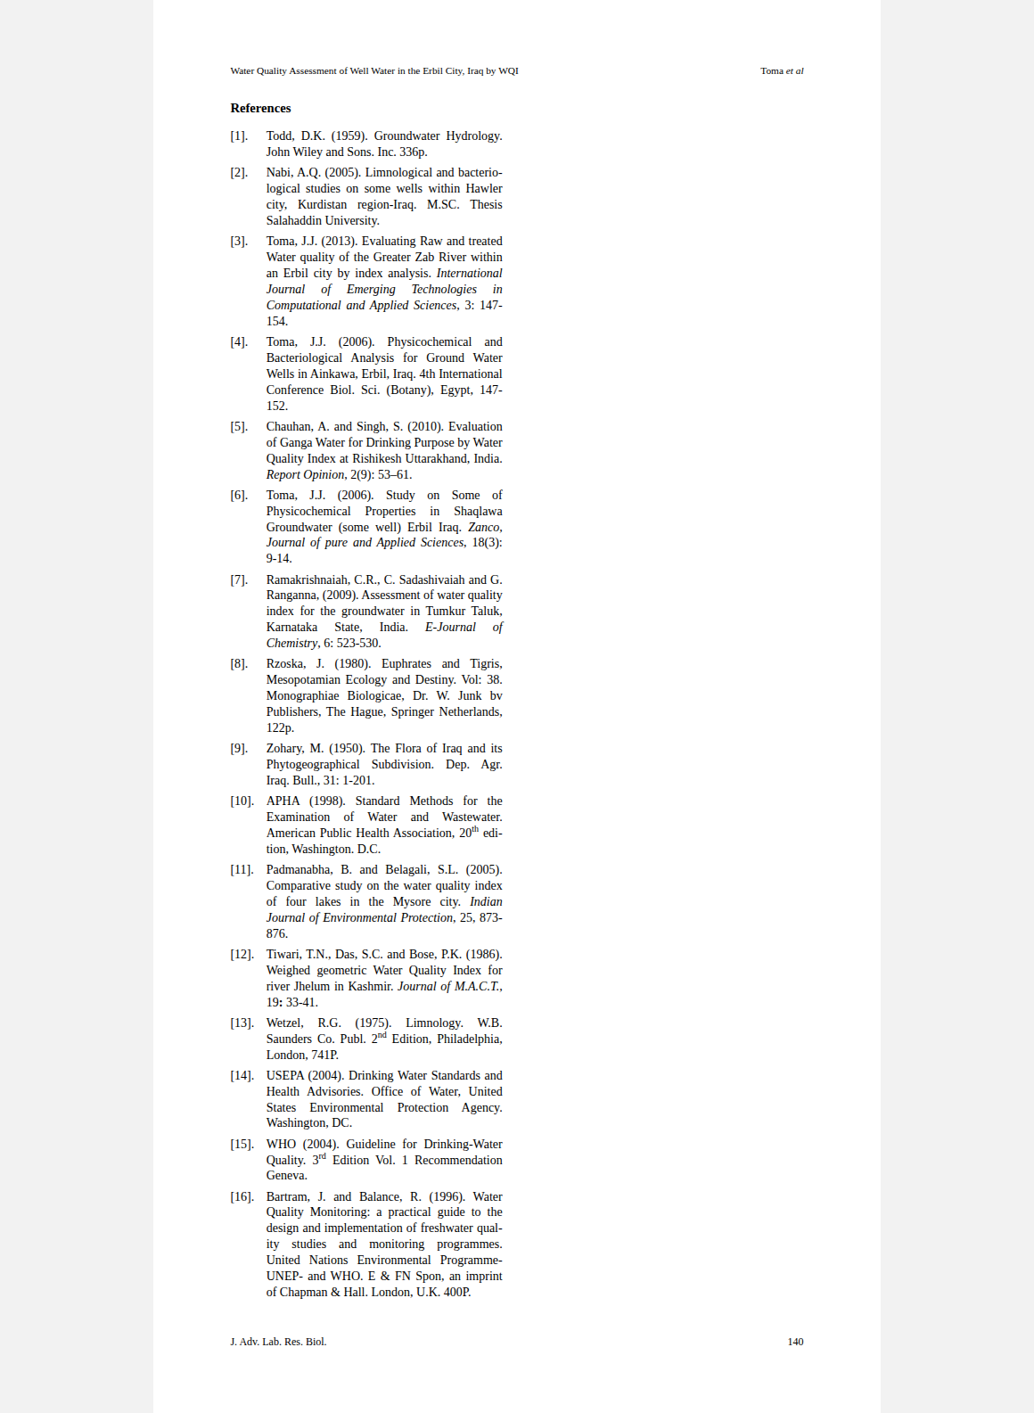Water Quality Assessment of Well Water in the Erbil City, Iraq by WQI
Toma et al
References
Todd, D.K. (1959). Groundwater Hydrology. John Wiley and Sons. Inc. 336p.
Nabi, A.Q. (2005). Limnological and bacteriological studies on some wells within Hawler city, Kurdistan region-Iraq. M.SC. Thesis Salahaddin University.
Toma, J.J. (2013). Evaluating Raw and treated Water quality of the Greater Zab River within an Erbil city by index analysis. International Journal of Emerging Technologies in Computational and Applied Sciences, 3: 147-154.
Toma, J.J. (2006). Physicochemical and Bacteriological Analysis for Ground Water Wells in Ainkawa, Erbil, Iraq. 4th International Conference Biol. Sci. (Botany), Egypt, 147-152.
Chauhan, A. and Singh, S. (2010). Evaluation of Ganga Water for Drinking Purpose by Water Quality Index at Rishikesh Uttarakhand, India. Report Opinion, 2(9): 53–61.
Toma, J.J. (2006). Study on Some of Physicochemical Properties in Shaqlawa Groundwater (some well) Erbil Iraq. Zanco, Journal of pure and Applied Sciences, 18(3): 9-14.
Ramakrishnaiah, C.R., C. Sadashivaiah and G. Ranganna, (2009). Assessment of water quality index for the groundwater in Tumkur Taluk, Karnataka State, India. E-Journal of Chemistry, 6: 523-530.
Rzoska, J. (1980). Euphrates and Tigris, Mesopotamian Ecology and Destiny. Vol: 38. Monographiae Biologicae, Dr. W. Junk bv Publishers, The Hague, Springer Netherlands, 122p.
Zohary, M. (1950). The Flora of Iraq and its Phytogeographical Subdivision. Dep. Agr. Iraq. Bull., 31: 1-201.
APHA (1998). Standard Methods for the Examination of Water and Wastewater. American Public Health Association, 20th edition, Washington. D.C.
Padmanabha, B. and Belagali, S.L. (2005). Comparative study on the water quality index of four lakes in the Mysore city. Indian Journal of Environmental Protection, 25, 873-876.
Tiwari, T.N., Das, S.C. and Bose, P.K. (1986). Weighed geometric Water Quality Index for river Jhelum in Kashmir. Journal of M.A.C.T., 19: 33-41.
Wetzel, R.G. (1975). Limnology. W.B. Saunders Co. Publ. 2nd Edition, Philadelphia, London, 741P.
USEPA (2004). Drinking Water Standards and Health Advisories. Office of Water, United States Environmental Protection Agency. Washington, DC.
WHO (2004). Guideline for Drinking-Water Quality. 3rd Edition Vol. 1 Recommendation Geneva.
Bartram, J. and Balance, R. (1996). Water Quality Monitoring: a practical guide to the design and implementation of freshwater quality studies and monitoring programmes. United Nations Environmental Programme- UNEP- and WHO. E & FN Spon, an imprint of Chapman & Hall. London, U.K. 400P.
J. Adv. Lab. Res. Biol.
140